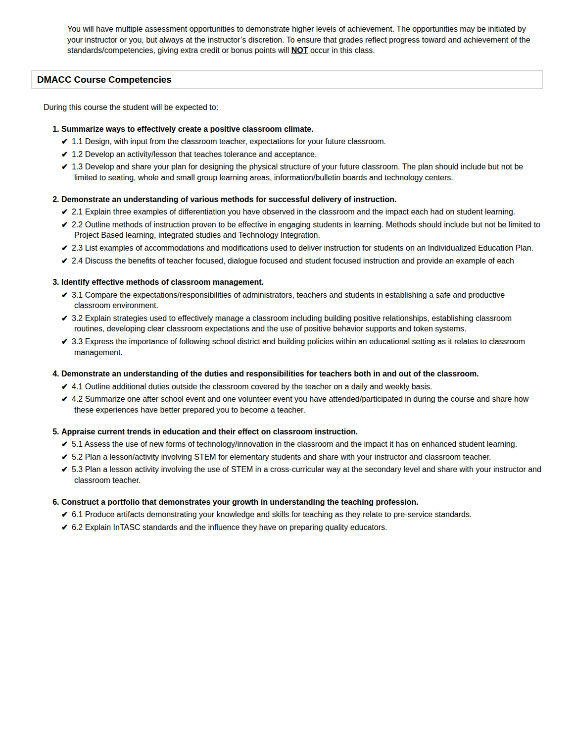You will have multiple assessment opportunities to demonstrate higher levels of achievement. The opportunities may be initiated by your instructor or you, but always at the instructor’s discretion. To ensure that grades reflect progress toward and achievement of the standards/competencies, giving extra credit or bonus points will NOT occur in this class.
DMACC Course Competencies
During this course the student will be expected to:
Summarize ways to effectively create a positive classroom climate.
✔1.1 Design, with input from the classroom teacher, expectations for your future classroom.
✔1.2 Develop an activity/lesson that teaches tolerance and acceptance.
✔1.3 Develop and share your plan for designing the physical structure of your future classroom. The plan should include but not be limited to seating, whole and small group learning areas, information/bulletin boards and technology centers.
Demonstrate an understanding of various methods for successful delivery of instruction.
✔2.1 Explain three examples of differentiation you have observed in the classroom and the impact each had on student learning.
✔2.2 Outline methods of instruction proven to be effective in engaging students in learning. Methods should include but not be limited to Project Based learning, integrated studies and Technology Integration.
✔2.3 List examples of accommodations and modifications used to deliver instruction for students on an Individualized Education Plan.
✔2.4 Discuss the benefits of teacher focused, dialogue focused and student focused instruction and provide an example of each
Identify effective methods of classroom management.
✔3.1 Compare the expectations/responsibilities of administrators, teachers and students in establishing a safe and productive classroom environment.
✔3.2 Explain strategies used to effectively manage a classroom including building positive relationships, establishing classroom routines, developing clear classroom expectations and the use of positive behavior supports and token systems.
✔3.3 Express the importance of following school district and building policies within an educational setting as it relates to classroom management.
Demonstrate an understanding of the duties and responsibilities for teachers both in and out of the classroom.
✔4.1 Outline additional duties outside the classroom covered by the teacher on a daily and weekly basis.
✔4.2 Summarize one after school event and one volunteer event you have attended/participated in during the course and share how these experiences have better prepared you to become a teacher.
Appraise current trends in education and their effect on classroom instruction.
✔5.1 Assess the use of new forms of technology/innovation in the classroom and the impact it has on enhanced student learning.
✔5.2 Plan a lesson/activity involving STEM for elementary students and share with your instructor and classroom teacher.
✔5.3 Plan a lesson activity involving the use of STEM in a cross-curricular way at the secondary level and share with your instructor and classroom teacher.
Construct a portfolio that demonstrates your growth in understanding the teaching profession.
✔6.1 Produce artifacts demonstrating your knowledge and skills for teaching as they relate to pre-service standards.
✔6.2 Explain InTASC standards and the influence they have on preparing quality educators.